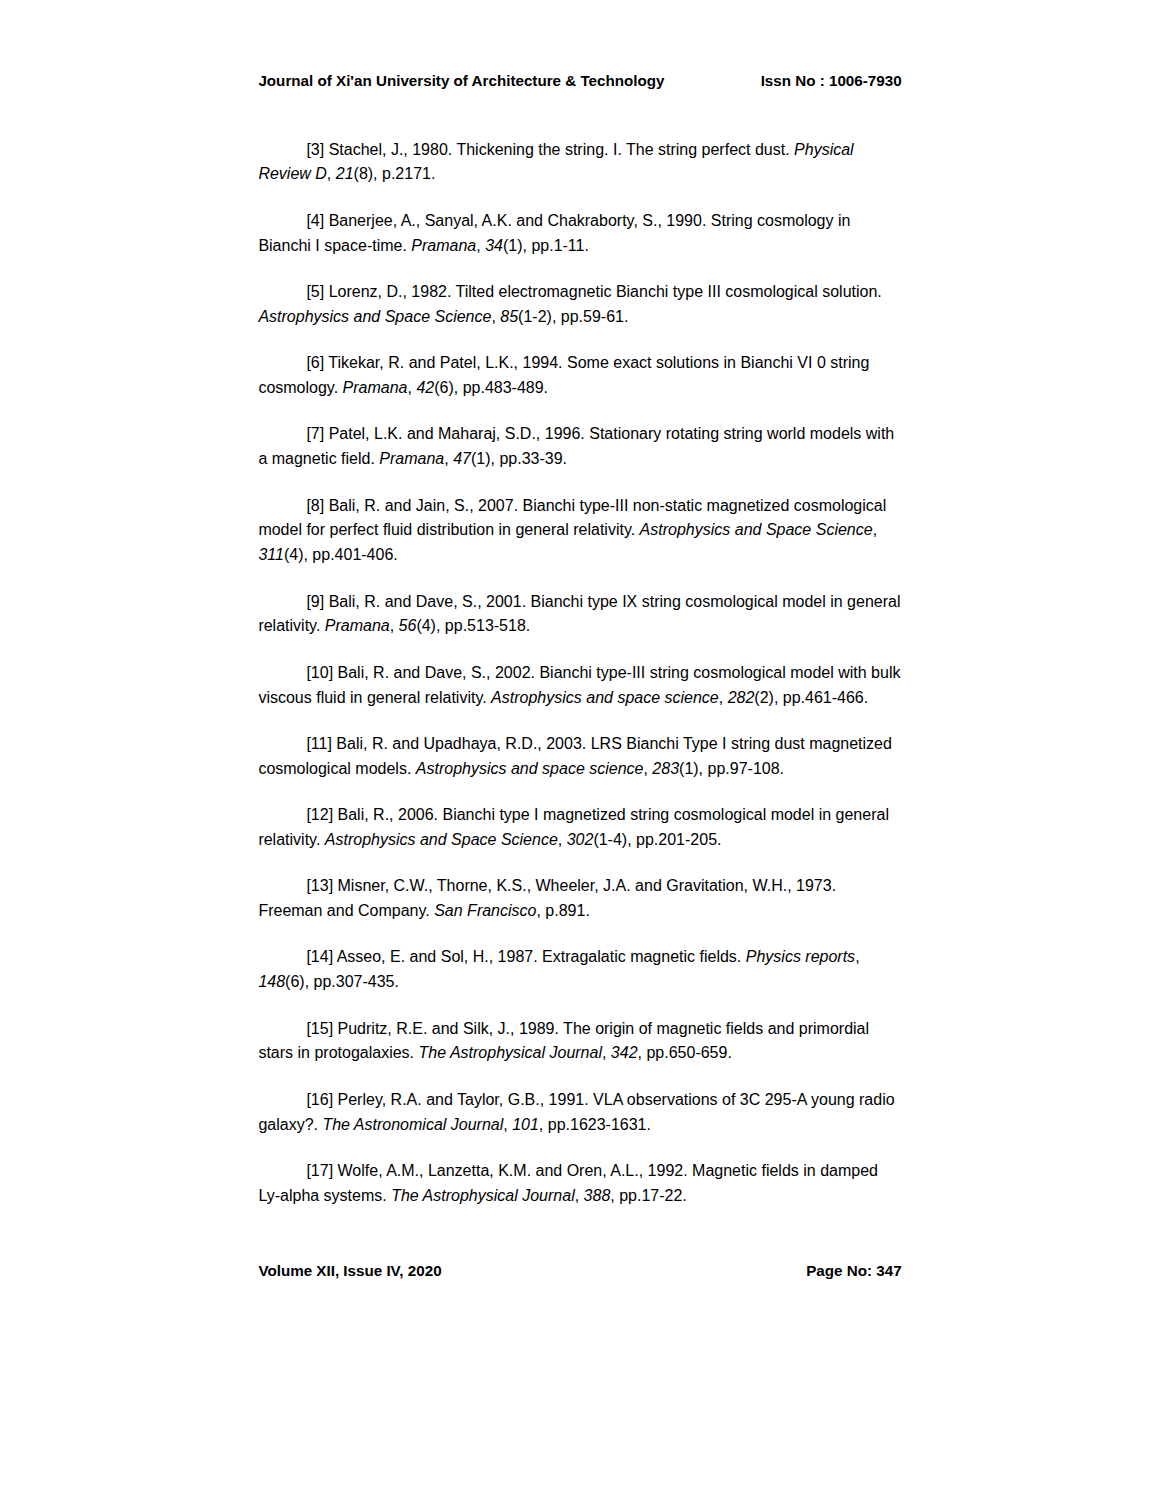Journal of Xi'an University of Architecture & Technology Issn No : 1006-7930
[3] Stachel, J., 1980. Thickening the string. I. The string perfect dust. Physical Review D, 21(8), p.2171.
[4] Banerjee, A., Sanyal, A.K. and Chakraborty, S., 1990. String cosmology in Bianchi I space-time. Pramana, 34(1), pp.1-11.
[5] Lorenz, D., 1982. Tilted electromagnetic Bianchi type III cosmological solution. Astrophysics and Space Science, 85(1-2), pp.59-61.
[6] Tikekar, R. and Patel, L.K., 1994. Some exact solutions in Bianchi VI 0 string cosmology. Pramana, 42(6), pp.483-489.
[7] Patel, L.K. and Maharaj, S.D., 1996. Stationary rotating string world models with a magnetic field. Pramana, 47(1), pp.33-39.
[8] Bali, R. and Jain, S., 2007. Bianchi type-III non-static magnetized cosmological model for perfect fluid distribution in general relativity. Astrophysics and Space Science, 311(4), pp.401-406.
[9] Bali, R. and Dave, S., 2001. Bianchi type IX string cosmological model in general relativity. Pramana, 56(4), pp.513-518.
[10] Bali, R. and Dave, S., 2002. Bianchi type-III string cosmological model with bulk viscous fluid in general relativity. Astrophysics and space science, 282(2), pp.461-466.
[11] Bali, R. and Upadhaya, R.D., 2003. LRS Bianchi Type I string dust magnetized cosmological models. Astrophysics and space science, 283(1), pp.97-108.
[12] Bali, R., 2006. Bianchi type I magnetized string cosmological model in general relativity. Astrophysics and Space Science, 302(1-4), pp.201-205.
[13] Misner, C.W., Thorne, K.S., Wheeler, J.A. and Gravitation, W.H., 1973. Freeman and Company. San Francisco, p.891.
[14] Asseo, E. and Sol, H., 1987. Extragalatic magnetic fields. Physics reports, 148(6), pp.307-435.
[15] Pudritz, R.E. and Silk, J., 1989. The origin of magnetic fields and primordial stars in protogalaxies. The Astrophysical Journal, 342, pp.650-659.
[16] Perley, R.A. and Taylor, G.B., 1991. VLA observations of 3C 295-A young radio galaxy?. The Astronomical Journal, 101, pp.1623-1631.
[17] Wolfe, A.M., Lanzetta, K.M. and Oren, A.L., 1992. Magnetic fields in damped Ly-alpha systems. The Astrophysical Journal, 388, pp.17-22.
Volume XII, Issue IV, 2020 Page No: 347